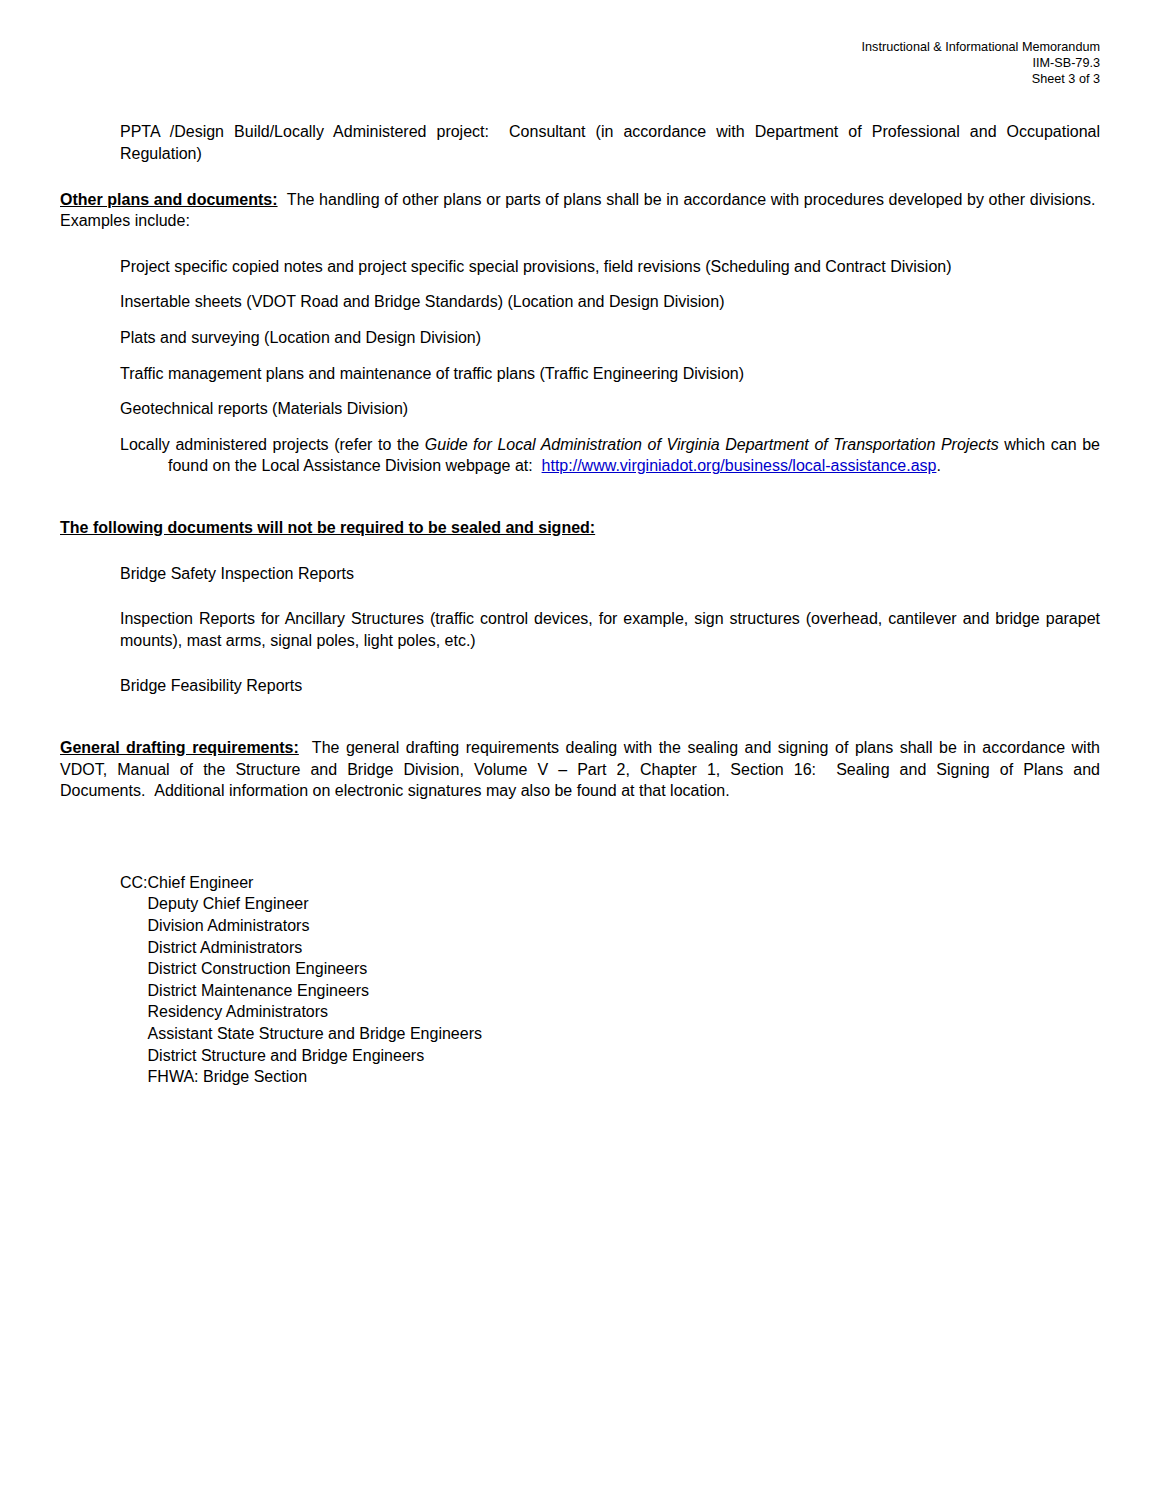Instructional & Informational Memorandum
IIM-SB-79.3
Sheet 3 of 3
PPTA /Design Build/Locally Administered project: Consultant (in accordance with Department of Professional and Occupational Regulation)
Other plans and documents: The handling of other plans or parts of plans shall be in accordance with procedures developed by other divisions. Examples include:
Project specific copied notes and project specific special provisions, field revisions (Scheduling and Contract Division)
Insertable sheets (VDOT Road and Bridge Standards) (Location and Design Division)
Plats and surveying (Location and Design Division)
Traffic management plans and maintenance of traffic plans (Traffic Engineering Division)
Geotechnical reports (Materials Division)
Locally administered projects (refer to the Guide for Local Administration of Virginia Department of Transportation Projects which can be found on the Local Assistance Division webpage at: http://www.virginiadot.org/business/local-assistance.asp.
The following documents will not be required to be sealed and signed:
Bridge Safety Inspection Reports
Inspection Reports for Ancillary Structures (traffic control devices, for example, sign structures (overhead, cantilever and bridge parapet mounts), mast arms, signal poles, light poles, etc.)
Bridge Feasibility Reports
General drafting requirements: The general drafting requirements dealing with the sealing and signing of plans shall be in accordance with VDOT, Manual of the Structure and Bridge Division, Volume V – Part 2, Chapter 1, Section 16: Sealing and Signing of Plans and Documents. Additional information on electronic signatures may also be found at that location.
| CC: | Chief Engineer |
| | Deputy Chief Engineer |
| | Division Administrators |
| | District Administrators |
| | District Construction Engineers |
| | District Maintenance Engineers |
| | Residency Administrators |
| | Assistant State Structure and Bridge Engineers |
| | District Structure and Bridge Engineers |
| | FHWA: Bridge Section |